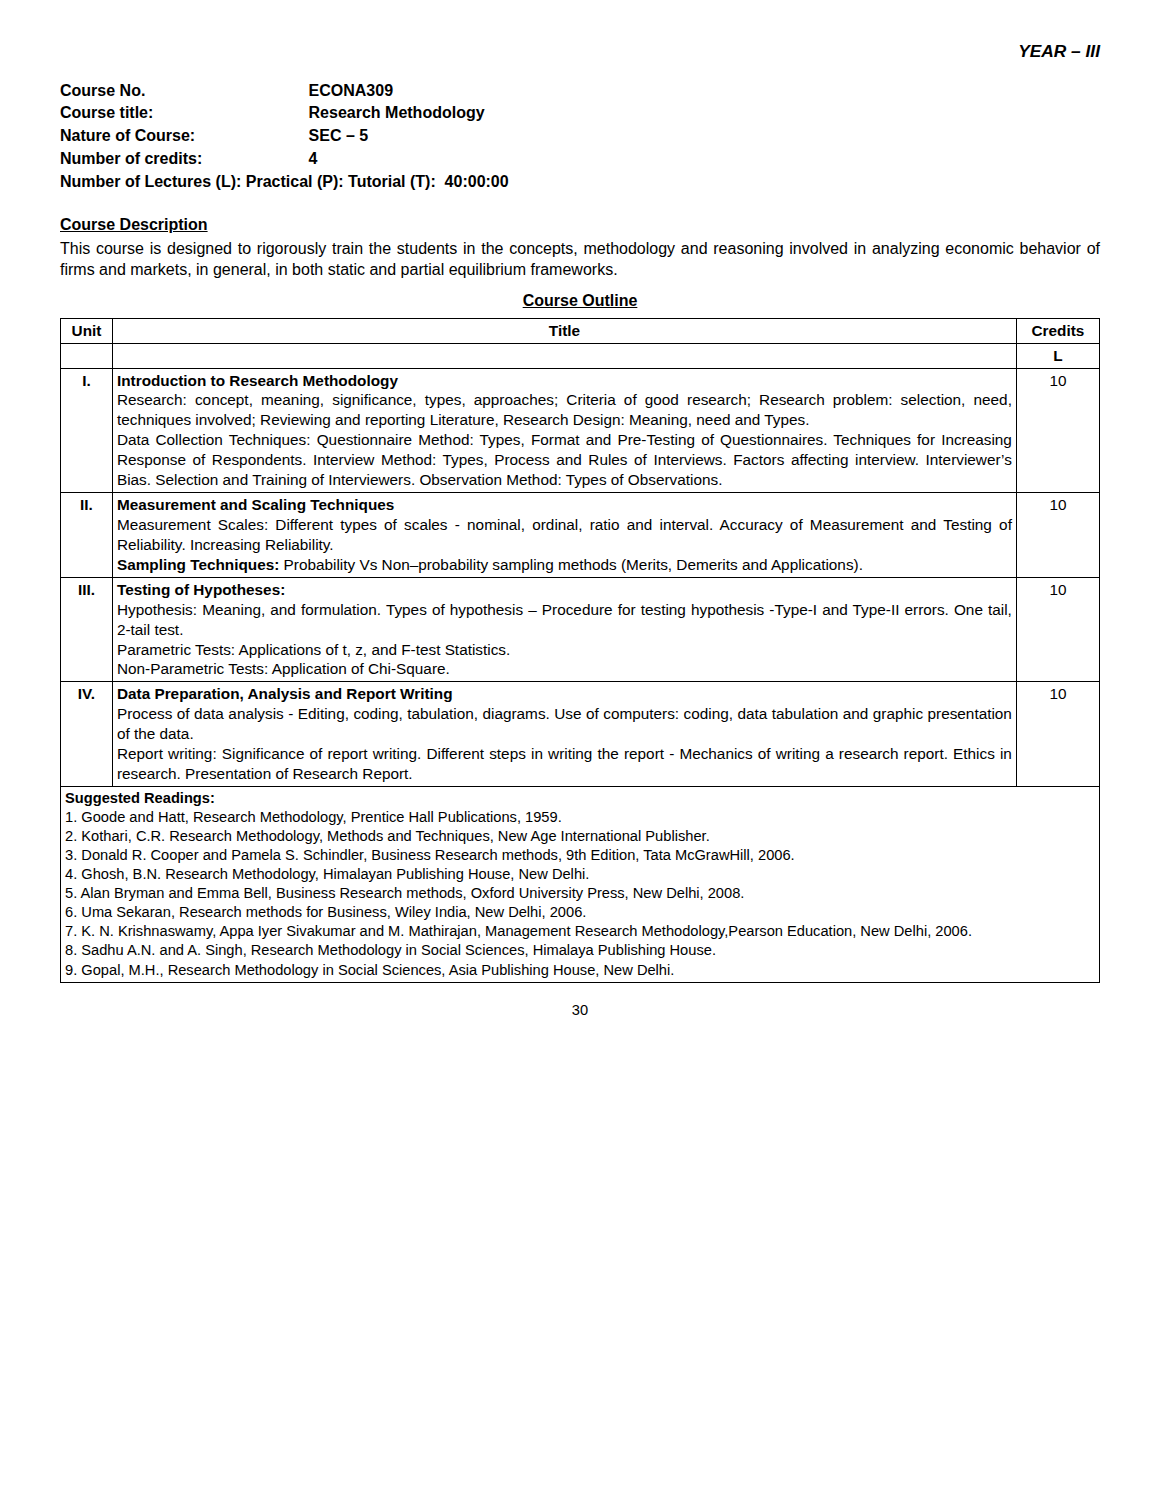YEAR – III
| Course No. | ECONA309 |
| Course title: | Research Methodology |
| Nature of Course: | SEC – 5 |
| Number of credits: | 4 |
| Number of Lectures (L): Practical (P): Tutorial (T): 40:00:00 |
Course Description
This course is designed to rigorously train the students in the concepts, methodology and reasoning involved in analyzing economic behavior of firms and markets, in general, in both static and partial equilibrium frameworks.
Course Outline
| Unit | Title | Credits |
| --- | --- | --- |
| | | L |
| I. | Introduction to Research Methodology Research: concept, meaning, significance, types, approaches; Criteria of good research; Research problem: selection, need, techniques involved; Reviewing and reporting Literature, Research Design: Meaning, need and Types. Data Collection Techniques: Questionnaire Method: Types, Format and Pre-Testing of Questionnaires. Techniques for Increasing Response of Respondents. Interview Method: Types, Process and Rules of Interviews. Factors affecting interview. Interviewer’s Bias. Selection and Training of Interviewers. Observation Method: Types of Observations. | 10 |
| II. | Measurement and Scaling Techniques Measurement Scales: Different types of scales - nominal, ordinal, ratio and interval. Accuracy of Measurement and Testing of Reliability. Increasing Reliability. Sampling Techniques: Probability Vs Non–probability sampling methods (Merits, Demerits and Applications). | 10 |
| III. | Testing of Hypotheses: Hypothesis: Meaning, and formulation. Types of hypothesis – Procedure for testing hypothesis -Type-I and Type-II errors. One tail, 2-tail test. Parametric Tests: Applications of t, z, and F-test Statistics. Non-Parametric Tests: Application of Chi-Square. | 10 |
| IV. | Data Preparation, Analysis and Report Writing Process of data analysis - Editing, coding, tabulation, diagrams. Use of computers: coding, data tabulation and graphic presentation of the data. Report writing: Significance of report writing. Different steps in writing the report - Mechanics of writing a research report. Ethics in research. Presentation of Research Report. | 10 |
| Suggested Readings: 1. Goode and Hatt, Research Methodology, Prentice Hall Publications, 1959. 2. Kothari, C.R. Research Methodology, Methods and Techniques, New Age International Publisher. 3. Donald R. Cooper and Pamela S. Schindler, Business Research methods, 9th Edition, Tata McGrawHill, 2006. 4. Ghosh, B.N. Research Methodology, Himalayan Publishing House, New Delhi. 5. Alan Bryman and Emma Bell, Business Research methods, Oxford University Press, New Delhi, 2008. 6. Uma Sekaran, Research methods for Business, Wiley India, New Delhi, 2006. 7. K. N. Krishnaswamy, Appa Iyer Sivakumar and M. Mathirajan, Management Research Methodology,Pearson Education, New Delhi, 2006. 8. Sadhu A.N. and A. Singh, Research Methodology in Social Sciences, Himalaya Publishing House. 9. Gopal, M.H., Research Methodology in Social Sciences, Asia Publishing House, New Delhi. |
30